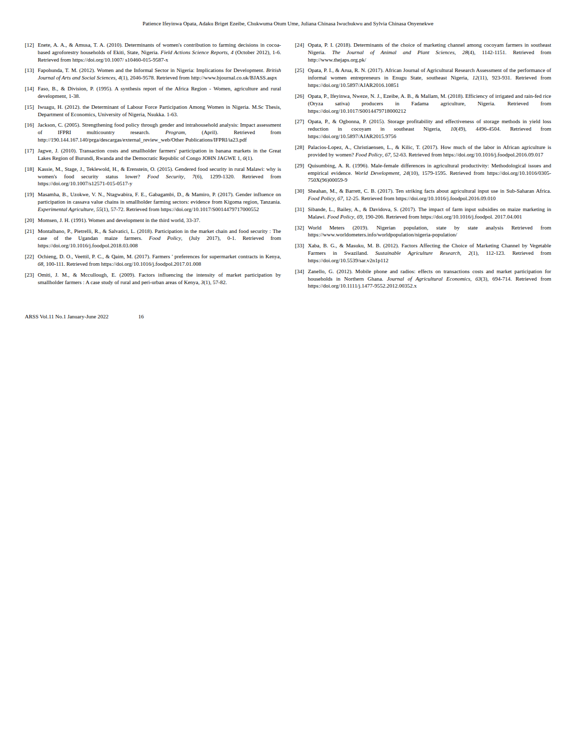Patience Ifeyinwa Opata, Adaku Briget Ezeibe, Chukwuma Otum Ume, Juliana Chinasa Iwuchukwu and Sylvia Chinasa Onyenekwe
[12] Enete, A. A., & Amusa, T. A. (2010). Determinants of women's contribution to farming decisions in cocoa-based agroforestry households of Ekiti, State, Nigeria. Field Actions Science Reports, 4 (October 2012), 1-6. Retrieved from https://doi.org/10.1007/ s10460-015-9587-x
[13] Fapohunda, T. M. (2012). Women and the Informal Sector in Nigeria: Implications for Development. British Journal of Arts and Social Sciences, 4(1), 2046-9578. Retrieved from http://www.bjournal.co.uk/BJASS.aspx
[14] Faso, B., & Division, P. (1995). A synthesis report of the Africa Region - Women, agriculture and rural development, 1-38.
[15] Iwuagu, H. (2012). the Determinant of Labour Force Participation Among Women in Nigeria. M.Sc Thesis, Department of Economics, University of Nigeria, Nsukka. 1-63.
[16] Jackson, C. (2005). Strengthening food policy through gender and intrahousehold analysis: Impact assessment of IFPRI multicountry research. Program, (April). Retrieved from http://190.144.167.140/prga/descargas/external_review_web/Other Publications/IFPRI/ia23.pdf
[17] Jagwe, J. (2010). Transaction costs and smallholder farmers' participation in banana markets in the Great Lakes Region of Burundi, Rwanda and the Democratic Republic of Congo JOHN JAGWE 1, 6(1).
[18] Kassie, M., Stage, J., Teklewold, H., & Erenstein, O. (2015). Gendered food security in rural Malawi: why is women's food security status lower? Food Security, 7(6), 1299-1320. Retrieved from https://doi.org/10.1007/s12571-015-0517-y
[19] Masamha, B., Uzokwe, V. N., Ntagwabira, F. E., Gabagambi, D., & Mamiro, P. (2017). Gender influence on participation in cassava value chains in smallholder farming sectors: evidence from Kigoma region, Tanzania. Experimental Agriculture, 55(1), 57-72. Retrieved from https://doi.org/10.1017/S0014479717000552
[20] Momsen, J. H. (1991). Women and development in the third world, 33-37.
[21] Montalbano, P., Pietrelli, R., & Salvatici, L. (2018). Participation in the market chain and food security : The case of the Ugandan maize farmers. Food Policy, (July 2017), 0-1. Retrieved from https://doi.org/10.1016/j.foodpol.2018.03.008
[22] Ochieng, D. O., Veettil, P. C., & Qaim, M. (2017). Farmers ' preferences for supermarket contracts in Kenya, 68, 100-111. Retrieved from https://doi.org/10.1016/j.foodpol.2017.01.008
[23] Omiti, J. M., & Mccullough, E. (2009). Factors influencing the intensity of market participation by smallholder farmers : A case study of rural and peri-urban areas of Kenya, 3(1), 57-82.
[24] Opata, P. I. (2018). Determinants of the choice of marketing channel among cocoyam farmers in southeast Nigeria. The Journal of Animal and Plant Sciences, 28(4), 1142-1151. Retrieved from http://www.thejaps.org.pk/
[25] Opata, P. I., & Arua, R. N. (2017). African Journal of Agricultural Research Assessment of the performance of informal women entrepreneurs in Enugu State, southeast Nigeria, 12(11), 923-931. Retrieved from https://doi.org/10.5897/AJAR2016.10851
[26] Opata, P., Ifeyinwa, Nweze, N. J., Ezeibe, A. B., & Mallam, M. (2018). Efficiency of irrigated and rain-fed rice (Oryza sativa) producers in Fadama agriculture, Nigeria. Retrieved from https://doi.org/10.1017/S0014479718000212
[27] Opata, P., & Ogbonna, P. (2015). Storage profitability and effectiveness of storage methods in yield loss reduction in cocoyam in southeast Nigeria, 10(49), 4496-4504. Retrieved from https://doi.org/10.5897/AJAR2015.9756
[28] Palacios-Lopez, A., Christiaensen, L., & Kilic, T. (2017). How much of the labor in African agriculture is provided by women? Food Policy, 67, 52-63. Retrieved from https://doi.org/10.1016/j.foodpol.2016.09.017
[29] Quisumbing, A. R. (1996). Male-female differences in agricultural productivity: Methodological issues and empirical evidence. World Development, 24(10), 1579-1595. Retrieved from https://doi.org/10.1016/0305-750X(96)00059-9
[30] Sheahan, M., & Barrett, C. B. (2017). Ten striking facts about agricultural input use in Sub-Saharan Africa. Food Policy, 67, 12-25. Retrieved from https://doi.org/10.1016/j.foodpol.2016.09.010
[31] Sibande, L., Bailey, A., & Davidova, S. (2017). The impact of farm input subsidies on maize marketing in Malawi. Food Policy, 69, 190-206. Retrieved from https://doi.org/10.1016/j.foodpol. 2017.04.001
[32] World Meters (2019). Nigerian population, state by state analysis Retrieved from https://www.worldometers.info/worldpopulation/nigeria-population/
[33] Xaba, B. G., & Masuku, M. B. (2012). Factors Affecting the Choice of Marketing Channel by Vegetable Farmers in Swaziland. Sustainable Agriculture Research, 2(1), 112-123. Retrieved from https://doi.org/10.5539/sar.v2n1p112
[34] Zanello, G. (2012). Mobile phone and radios: effects on transactions costs and market participation for households in Northern Ghana. Journal of Agricultural Economics, 63(3), 694-714. Retrieved from https://doi.org/10.1111/j.1477-9552.2012.00352.x
ARSS Vol.11 No.1 January-June 2022
16